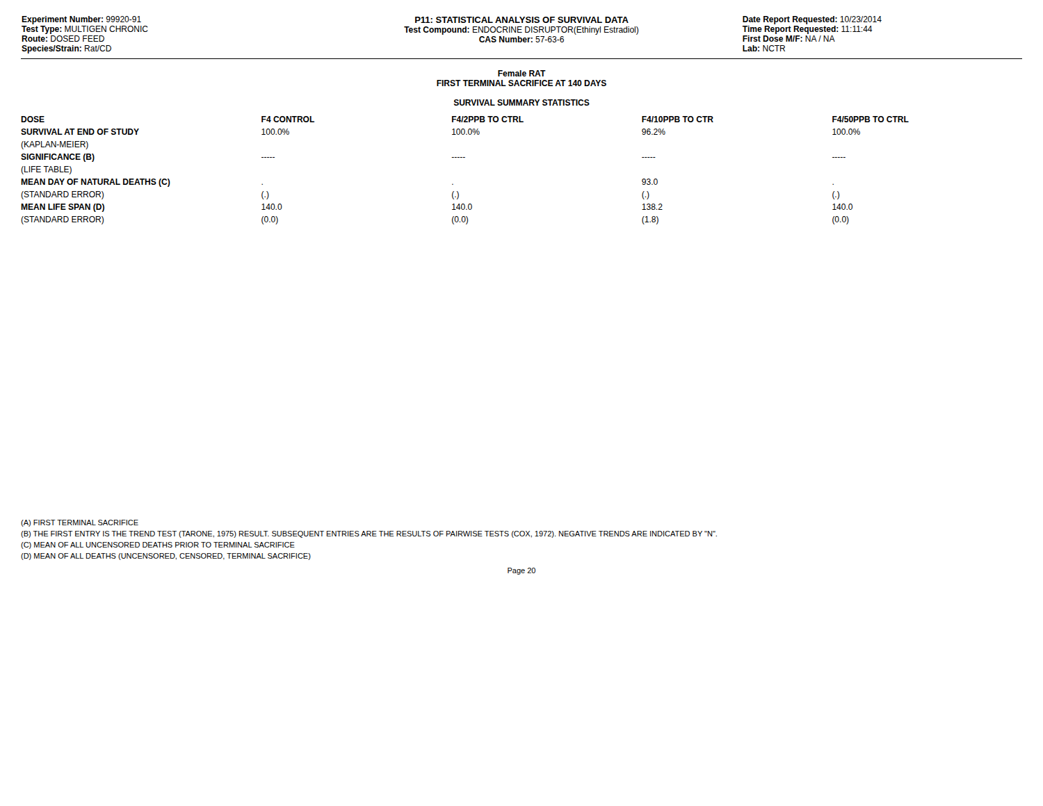| Experiment Number: 99920-91 Test Type: MULTIGEN CHRONIC Route: DOSED FEED Species/Strain: Rat/CD | P11: STATISTICAL ANALYSIS OF SURVIVAL DATA Test Compound: ENDOCRINE DISRUPTOR(Ethinyl Estradiol) CAS Number: 57-63-6 | Date Report Requested: 10/23/2014 Time Report Requested: 11:11:44 First Dose M/F: NA / NA Lab: NCTR |
Female RAT
FIRST TERMINAL SACRIFICE AT 140 DAYS
SURVIVAL SUMMARY STATISTICS
| DOSE | F4 CONTROL | F4/2PPB TO CTRL | F4/10PPB TO CTR | F4/50PPB TO CTRL |
| --- | --- | --- | --- | --- |
| SURVIVAL AT END OF STUDY | 100.0% | 100.0% | 96.2% | 100.0% |
| (KAPLAN-MEIER) | | | | |
| SIGNIFICANCE (B) | ----- | ----- | ----- | ----- |
| (LIFE TABLE) | | | | |
| MEAN DAY OF NATURAL DEATHS (C) | . | . | 93.0 | . |
| (STANDARD ERROR) | (.) | (.) | (.) | (.) |
| MEAN LIFE SPAN (D) | 140.0 | 140.0 | 138.2 | 140.0 |
| (STANDARD ERROR) | (0.0) | (0.0) | (1.8) | (0.0) |
(A) FIRST TERMINAL SACRIFICE
(B) THE FIRST ENTRY IS THE TREND TEST (TARONE, 1975) RESULT. SUBSEQUENT ENTRIES ARE THE RESULTS OF PAIRWISE TESTS (COX, 1972). NEGATIVE TRENDS ARE INDICATED BY "N".
(C) MEAN OF ALL UNCENSORED DEATHS PRIOR TO TERMINAL SACRIFICE
(D) MEAN OF ALL DEATHS (UNCENSORED, CENSORED, TERMINAL SACRIFICE)
Page 20